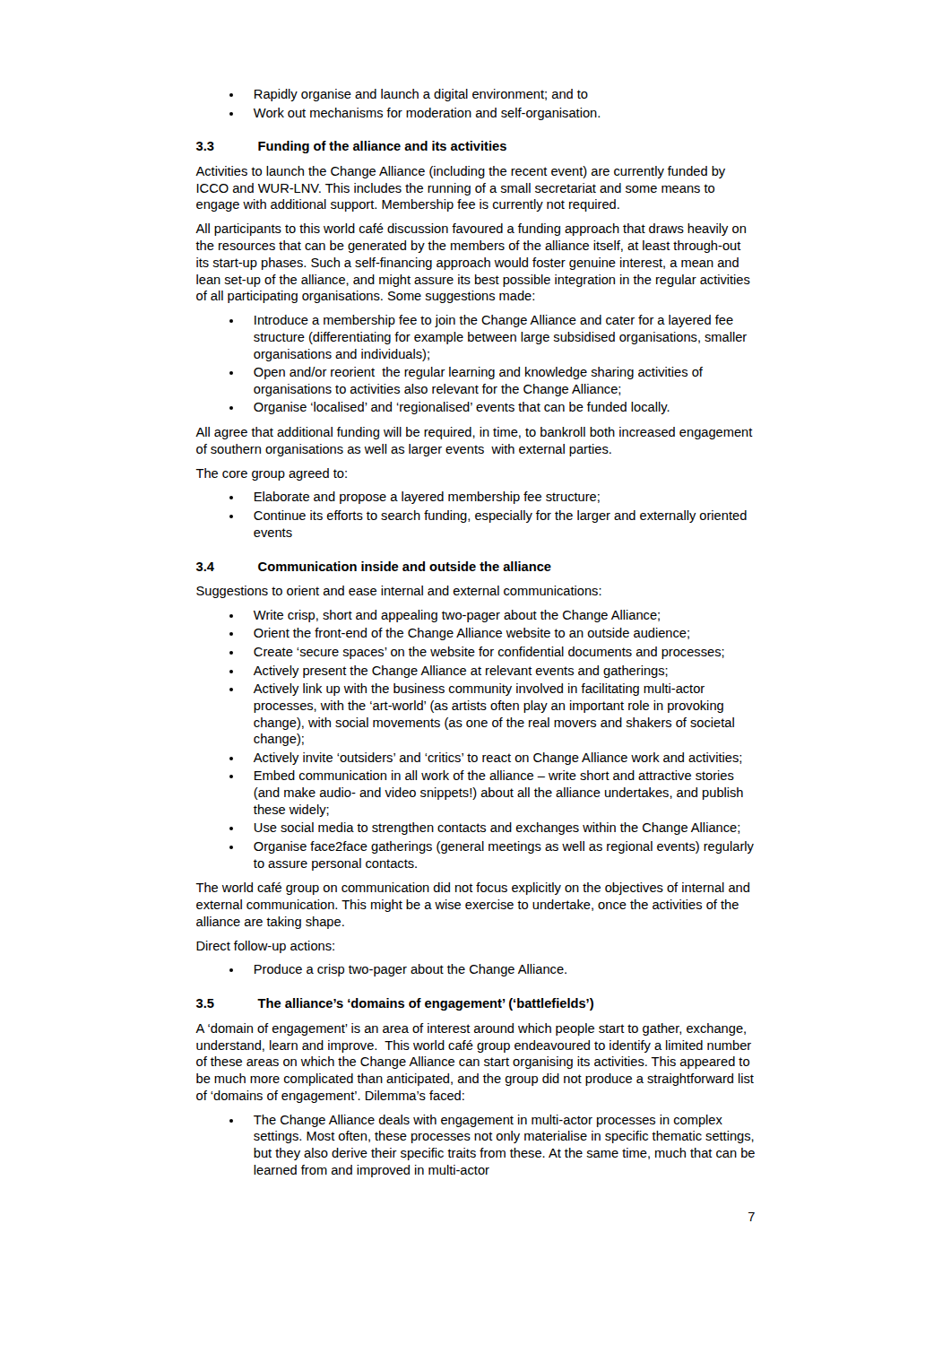Rapidly organise and launch a digital environment; and to
Work out mechanisms for moderation and self-organisation.
3.3 Funding of the alliance and its activities
Activities to launch the Change Alliance (including the recent event) are currently funded by ICCO and WUR-LNV. This includes the running of a small secretariat and some means to engage with additional support. Membership fee is currently not required.
All participants to this world café discussion favoured a funding approach that draws heavily on the resources that can be generated by the members of the alliance itself, at least through-out its start-up phases. Such a self-financing approach would foster genuine interest, a mean and lean set-up of the alliance, and might assure its best possible integration in the regular activities of all participating organisations. Some suggestions made:
Introduce a membership fee to join the Change Alliance and cater for a layered fee structure (differentiating for example between large subsidised organisations, smaller organisations and individuals);
Open and/or reorient the regular learning and knowledge sharing activities of organisations to activities also relevant for the Change Alliance;
Organise ‘localised’ and ‘regionalised’ events that can be funded locally.
All agree that additional funding will be required, in time, to bankroll both increased engagement of southern organisations as well as larger events with external parties.
The core group agreed to:
Elaborate and propose a layered membership fee structure;
Continue its efforts to search funding, especially for the larger and externally oriented events
3.4 Communication inside and outside the alliance
Suggestions to orient and ease internal and external communications:
Write crisp, short and appealing two-pager about the Change Alliance;
Orient the front-end of the Change Alliance website to an outside audience;
Create ‘secure spaces’ on the website for confidential documents and processes;
Actively present the Change Alliance at relevant events and gatherings;
Actively link up with the business community involved in facilitating multi-actor processes, with the ‘art-world’ (as artists often play an important role in provoking change), with social movements (as one of the real movers and shakers of societal change);
Actively invite ‘outsiders’ and ‘critics’ to react on Change Alliance work and activities;
Embed communication in all work of the alliance – write short and attractive stories (and make audio- and video snippets!) about all the alliance undertakes, and publish these widely;
Use social media to strengthen contacts and exchanges within the Change Alliance;
Organise face2face gatherings (general meetings as well as regional events) regularly to assure personal contacts.
The world café group on communication did not focus explicitly on the objectives of internal and external communication. This might be a wise exercise to undertake, once the activities of the alliance are taking shape.
Direct follow-up actions:
Produce a crisp two-pager about the Change Alliance.
3.5 The alliance’s ‘domains of engagement’ (‘battlefields’)
A ‘domain of engagement’ is an area of interest around which people start to gather, exchange, understand, learn and improve. This world café group endeavoured to identify a limited number of these areas on which the Change Alliance can start organising its activities. This appeared to be much more complicated than anticipated, and the group did not produce a straightforward list of ‘domains of engagement’. Dilemma’s faced:
The Change Alliance deals with engagement in multi-actor processes in complex settings. Most often, these processes not only materialise in specific thematic settings, but they also derive their specific traits from these. At the same time, much that can be learned from and improved in multi-actor
7